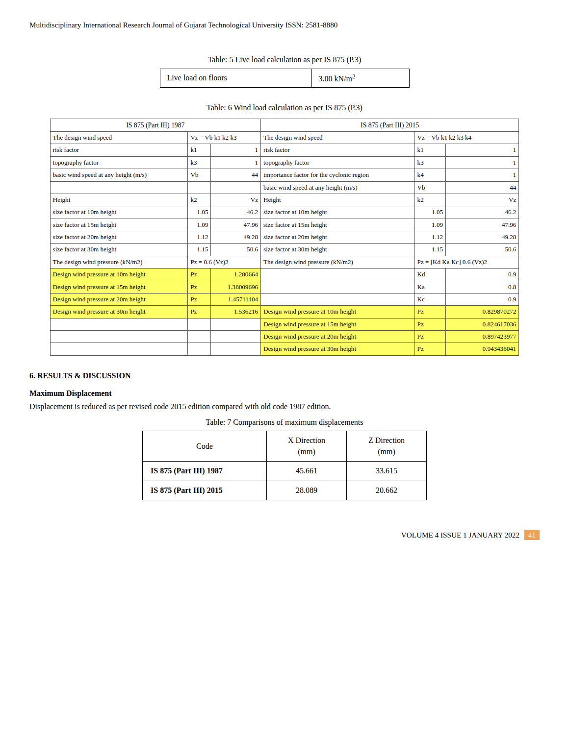Multidisciplinary International Research Journal of Gujarat Technological University ISSN: 2581-8880
Table: 5 Live load calculation as per IS 875 (P.3)
| Live load on floors | 3.00 kN/m 2 |
Table: 6 Wind load calculation as per IS 875 (P.3)
| IS 875 (Part III) 1987 | IS 875 (Part III) 2015 |
| The design wind speed | Vz = Vb k1 k2 k3 | The design wind speed | Vz = Vb k1 k2 k3 k4 |
| risk factor | k1 | 1 | risk factor | k1 | 1 |
| topography factor | k3 | 1 | topography factor | k3 | 1 |
| basic wind speed at any height (m/s) | Vb | 44 | importance factor for the cyclonic region | k4 | 1 |
| | | | basic wind speed at any height (m/s) | Vb | 44 |
| Height | k2 | Vz | Height | k2 | Vz |
| size factor at 10m height | 1.05 | 46.2 | size factor at 10m height | 1.05 | 46.2 |
| size factor at 15m height | 1.09 | 47.96 | size factor at 15m height | 1.09 | 47.96 |
| size factor at 20m height | 1.12 | 49.28 | size factor at 20m height | 1.12 | 49.28 |
| size factor at 30m height | 1.15 | 50.6 | size factor at 30m height | 1.15 | 50.6 |
| The design wind pressure (kN/m2) | Pz = 0.6 (Vz)2 | The design wind pressure (kN/m2) | Pz = [Kd Ka Kc] 0.6 (Vz)2 |
| Design wind pressure at 10m height | Pz | 1.280664 | | Kd | 0.9 |
| Design wind pressure at 15m height | Pz | 1.38009696 | | Ka | 0.8 |
| Design wind pressure at 20m height | Pz | 1.45711104 | | Kc | 0.9 |
| Design wind pressure at 30m height | Pz | 1.536216 | Design wind pressure at 10m height | Pz | 0.829870272 |
| | | | Design wind pressure at 15m height | Pz | 0.824617036 |
| | | | Design wind pressure at 20m height | Pz | 0.897423977 |
| | | | Design wind pressure at 30m height | Pz | 0.943436041 |
6. RESULTS & DISCUSSION
Maximum Displacement
Displacement is reduced as per revised code 2015 edition compared with old code 1987 edition.
Table: 7 Comparisons of maximum displacements
| Code | X Direction (mm) | Z Direction (mm) |
| --- | --- | --- |
| IS 875 (Part III) 1987 | 45.661 | 33.615 |
| IS 875 (Part III) 2015 | 28.089 | 20.662 |
VOLUME 4 ISSUE 1 JANUARY 2022 41